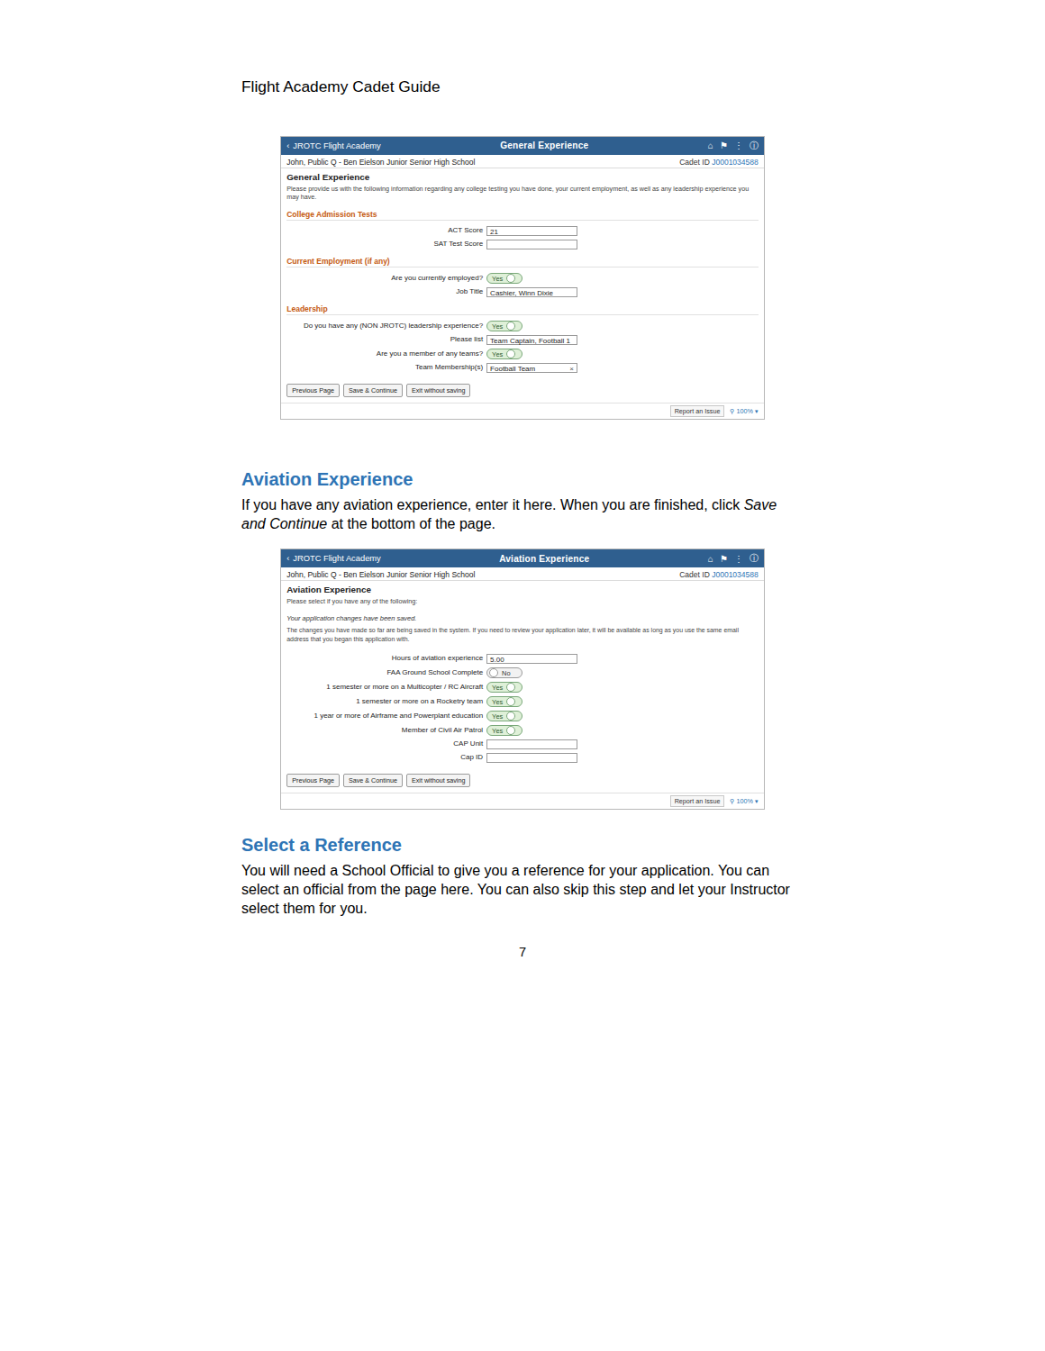Flight Academy Cadet Guide
‹JROTC Flight Academy
General Experience
⌂⚑⋮ⓘ
John, Public Q - Ben Eielson Junior Senior High School
Cadet ID J0001034588
General Experience
Please provide us with the following information regarding any college testing you have done, your current employment, as well as any leadership experience you may have.
College Admission Tests
| ACT Score | 21 |
| SAT Test Score | |
Current Employment (if any)
| Are you currently employed? | Yes |
| Job Title | Cashier, Winn Dixie |
Leadership
| Do you have any (NON JROTC) leadership experience? | Yes |
| Please list | Team Captain, Football 1 |
| Are you a member of any teams? | Yes |
| Team Membership(s) | Football Team × |
Previous Page Save & Continue Exit without saving
Report an Issue ⚲ 100% ▾
Aviation Experience
If you have any aviation experience, enter it here. When you are finished, click Save and Continue at the bottom of the page.
‹JROTC Flight Academy
Aviation Experience
⌂⚑⋮ⓘ
John, Public Q - Ben Eielson Junior Senior High School
Cadet ID J0001034588
Aviation Experience
Please select if you have any of the following:
Your application changes have been saved.
The changes you have made so far are being saved in the system. If you need to review your application later, it will be available as long as you use the same email address that you began this application with.
| Hours of aviation experience | 5.00 |
| FAA Ground School Complete | No |
| 1 semester or more on a Multicopter / RC Aircraft | Yes |
| 1 semester or more on a Rocketry team | Yes |
| 1 year or more of Airframe and Powerplant education | Yes |
| Member of Civil Air Patrol | Yes |
| CAP Unit | |
| Cap ID | |
Previous Page Save & Continue Exit without saving
Report an Issue ⚲ 100% ▾
Select a Reference
You will need a School Official to give you a reference for your application. You can select an official from the page here. You can also skip this step and let your Instructor select them for you.
7